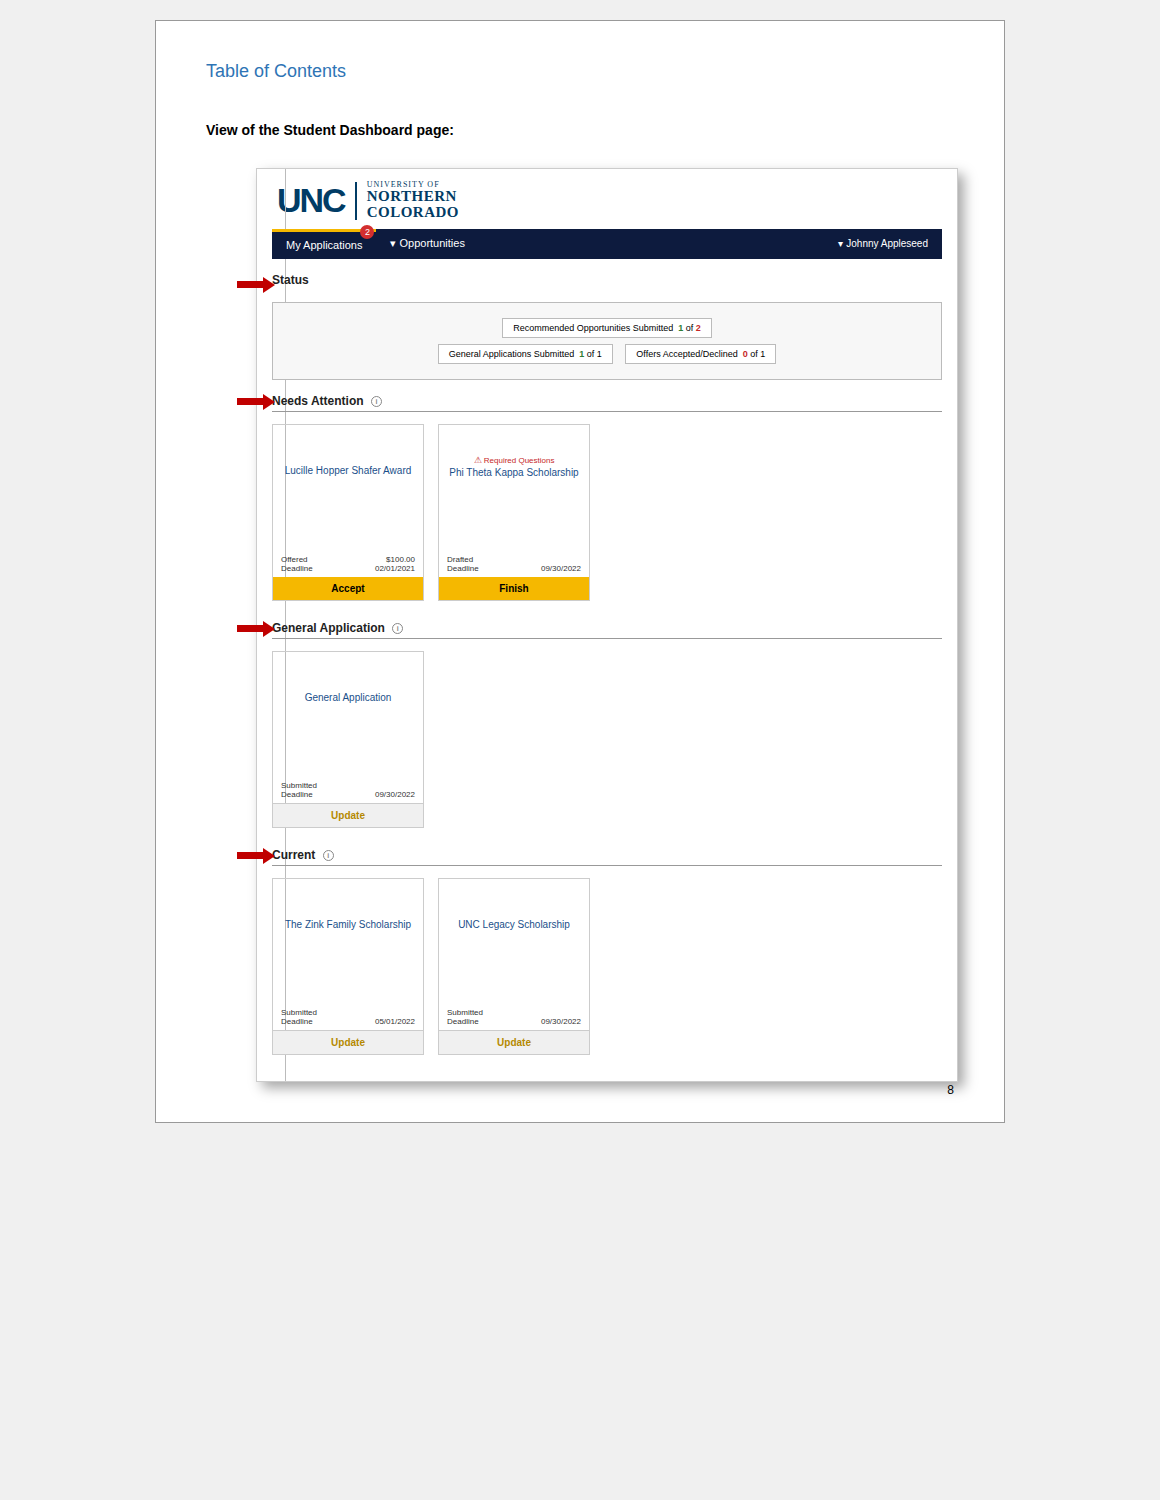Table of Contents
View of the Student Dashboard page:
UNC
UNIVERSITY OF
NORTHERN
COLORADO
My Applications2
▾ Opportunities
▾ Johnny Appleseed
Status
Recommended Opportunities Submitted 1 of 2
General Applications Submitted 1 of 1 Offers Accepted/Declined 0 of 1
Needs Attention i
Lucille Hopper Shafer Award
Offered$100.00
Deadline 02/01/2021
Accept
⚠ Required Questions
Phi Theta Kappa Scholarship
Drafted
Deadline 09/30/2022
Finish
General Application i
General Application
Submitted
Deadline 09/30/2022
Update
Current i
The Zink Family Scholarship
Submitted
Deadline 05/01/2022
Update
UNC Legacy Scholarship
Submitted
Deadline 09/30/2022
Update
8